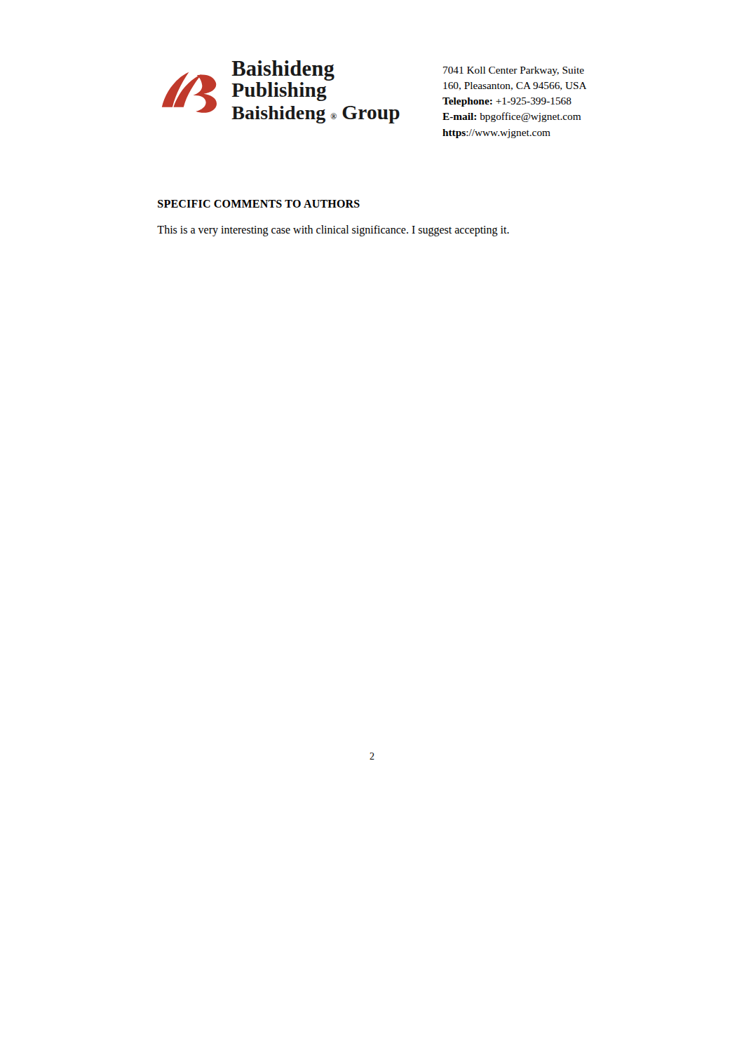Baishideng Publishing Baishideng® Group
7041 Koll Center Parkway, Suite
160, Pleasanton, CA 94566, USA
Telephone: +1-925-399-1568
E-mail: bpgoffice@wjgnet.com
https://www.wjgnet.com
SPECIFIC COMMENTS TO AUTHORS
This is a very interesting case with clinical significance. I suggest accepting it.
2